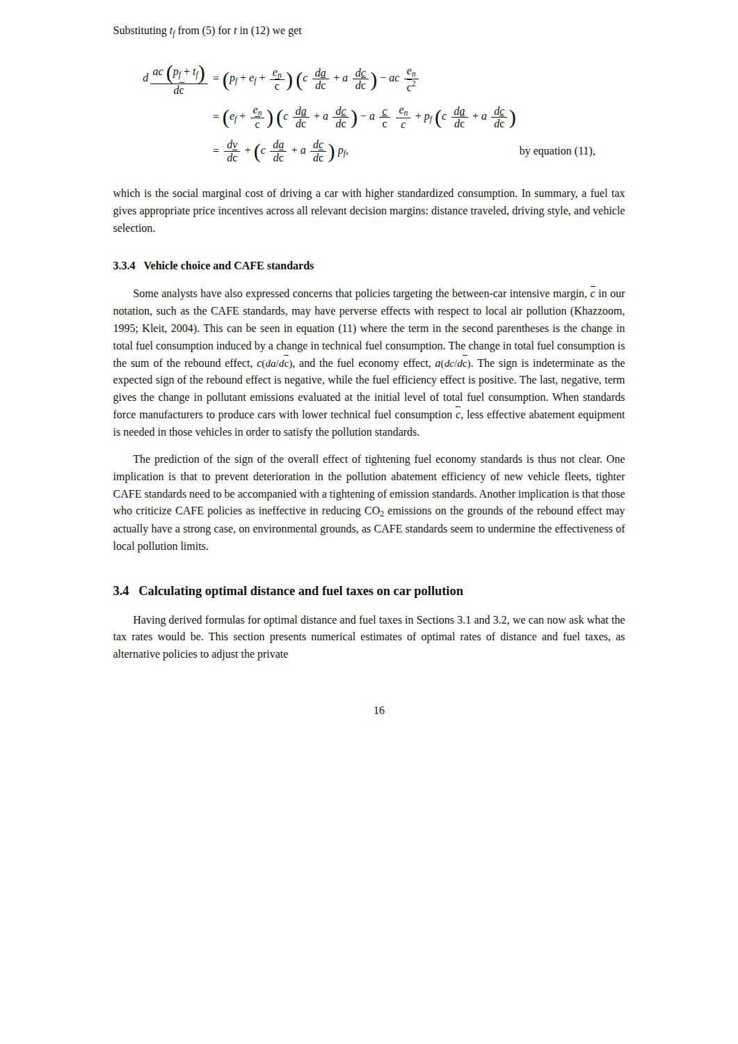Substituting tf from (5) for t in (12) we get
| d ac ( p f + t f ) d c | = | ( p f + e f + e n c ) ( c da d c + a dc d c ) − ac e n c 2 | |
| | = | ( e f + e n c ) ( c da d c + a dc d c ) − a c c e n c + p f ( c da d c + a dc d c ) | |
| | = | dv d c + ( c da d c + a dc d c ) p f , | by equation (11), |
which is the social marginal cost of driving a car with higher standardized consumption. In summary, a fuel tax gives appropriate price incentives across all relevant decision margins: distance traveled, driving style, and vehicle selection.
3.3.4 Vehicle choice and CAFE standards
Some analysts have also expressed concerns that policies targeting the between-car intensive margin, c in our notation, such as the CAFE standards, may have perverse effects with respect to local air pollution (Khazzoom, 1995; Kleit, 2004). This can be seen in equation (11) where the term in the second parentheses is the change in total fuel consumption induced by a change in technical fuel consumption. The change in total fuel consumption is the sum of the rebound effect, c(da/dc), and the fuel economy effect, a(dc/dc). The sign is indeterminate as the expected sign of the rebound effect is negative, while the fuel efficiency effect is positive. The last, negative, term gives the change in pollutant emissions evaluated at the initial level of total fuel consumption. When standards force manufacturers to produce cars with lower technical fuel consumption c, less effective abatement equipment is needed in those vehicles in order to satisfy the pollution standards.
The prediction of the sign of the overall effect of tightening fuel economy standards is thus not clear. One implication is that to prevent deterioration in the pollution abatement efficiency of new vehicle fleets, tighter CAFE standards need to be accompanied with a tightening of emission standards. Another implication is that those who criticize CAFE policies as ineffective in reducing CO2 emissions on the grounds of the rebound effect may actually have a strong case, on environmental grounds, as CAFE standards seem to undermine the effectiveness of local pollution limits.
3.4 Calculating optimal distance and fuel taxes on car pollution
Having derived formulas for optimal distance and fuel taxes in Sections 3.1 and 3.2, we can now ask what the tax rates would be. This section presents numerical estimates of optimal rates of distance and fuel taxes, as alternative policies to adjust the private
16